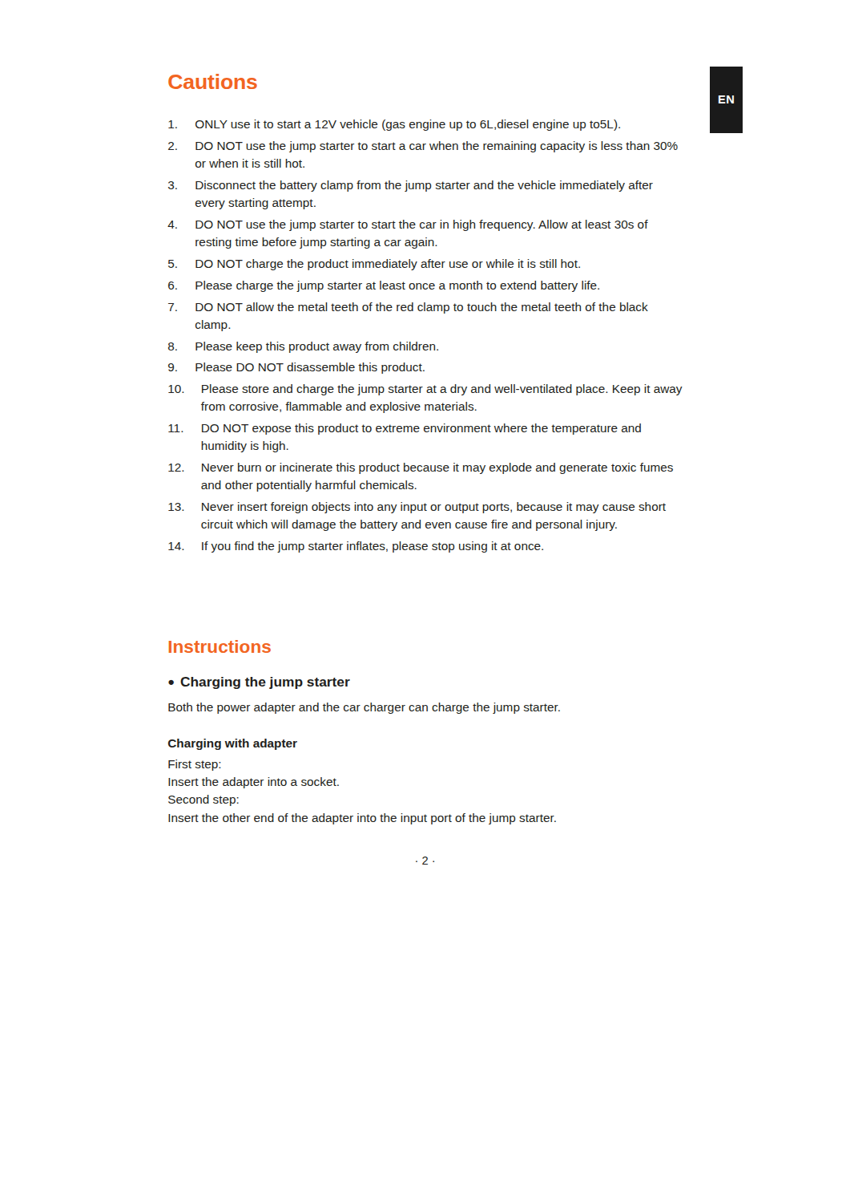EN
Cautions
ONLY use it to start a 12V vehicle (gas engine up to 6L,diesel engine up to5L).
DO NOT use the jump starter to start a car when the remaining capacity is less than 30% or when it is still hot.
Disconnect the battery clamp from the jump starter and the vehicle immediately after every starting attempt.
DO NOT use the jump starter to start the car in high frequency. Allow at least 30s of resting time before jump starting a car again.
DO NOT charge the product immediately after use or while it is still hot.
Please charge the jump starter at least once a month to extend battery life.
DO NOT allow the metal teeth of the red clamp to touch the metal teeth of the black clamp.
Please keep this product away from children.
Please DO NOT disassemble this product.
Please store and charge the jump starter at a dry and well-ventilated place. Keep it away from corrosive, flammable and explosive materials.
DO NOT expose this product to extreme environment where the temperature and humidity is high.
Never burn or incinerate this product because it may explode and generate toxic fumes and other potentially harmful chemicals.
Never insert foreign objects into any input or output ports, because it may cause short circuit which will damage the battery and even cause fire and personal injury.
If you find the jump starter inflates, please stop using it at once.
Instructions
● Charging the jump starter
Both the power adapter and the car charger can charge the jump starter.
Charging with adapter
First step:
Insert the adapter into a socket.
Second step:
Insert the other end of the adapter into the input port of the jump starter.
· 2 ·